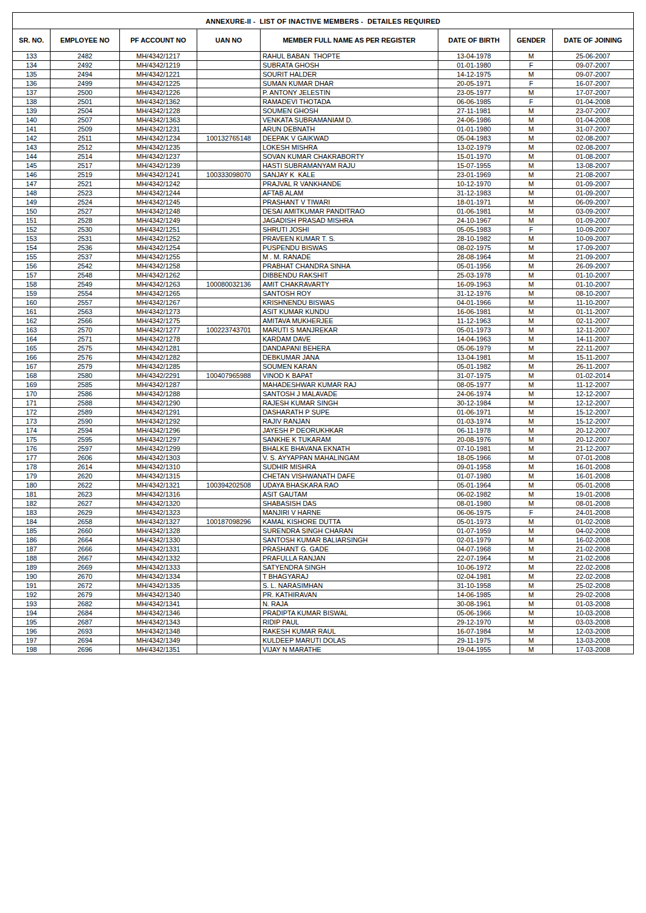ANNEXURE-II - LIST OF INACTIVE MEMBERS - DETAILES REQUIRED
| SR. NO. | EMPLOYEE NO | PF ACCOUNT NO | UAN NO | MEMBER FULL NAME AS PER REGISTER | DATE OF BIRTH | GENDER | DATE OF JOINING |
| --- | --- | --- | --- | --- | --- | --- | --- |
| 133 | 2482 | MH/4342/1217 | | RAHUL BABAN THOPTE | 13-04-1978 | M | 25-06-2007 |
| 134 | 2492 | MH/4342/1219 | | SUBRATA GHOSH | 01-01-1980 | F | 09-07-2007 |
| 135 | 2494 | MH/4342/1221 | | SOURIT HALDER | 14-12-1975 | M | 09-07-2007 |
| 136 | 2499 | MH/4342/1225 | | SUMAN KUMAR DHAR | 20-05-1971 | F | 16-07-2007 |
| 137 | 2500 | MH/4342/1226 | | P. ANTONY JELESTIN | 23-05-1977 | M | 17-07-2007 |
| 138 | 2501 | MH/4342/1362 | | RAMADEVI THOTADA | 06-06-1985 | F | 01-04-2008 |
| 139 | 2504 | MH/4342/1228 | | SOUMEN GHOSH | 27-11-1981 | M | 23-07-2007 |
| 140 | 2507 | MH/4342/1363 | | VENKATA SUBRAMANIAM D. | 24-06-1986 | M | 01-04-2008 |
| 141 | 2509 | MH/4342/1231 | | ARUN DEBNATH | 01-01-1980 | M | 31-07-2007 |
| 142 | 2511 | MH/4342/1234 | 100132765148 | DEEPAK V GAIKWAD | 05-04-1983 | M | 02-08-2007 |
| 143 | 2512 | MH/4342/1235 | | LOKESH MISHRA | 13-02-1979 | M | 02-08-2007 |
| 144 | 2514 | MH/4342/1237 | | SOVAN KUMAR CHAKRABORTY | 15-01-1970 | M | 01-08-2007 |
| 145 | 2517 | MH/4342/1239 | | HASTI SUBRAMANYAM RAJU | 15-07-1955 | M | 13-08-2007 |
| 146 | 2519 | MH/4342/1241 | 100333098070 | SANJAY K KALE | 23-01-1969 | M | 21-08-2007 |
| 147 | 2521 | MH/4342/1242 | | PRAJVAL R VANKHANDE | 10-12-1970 | M | 01-09-2007 |
| 148 | 2523 | MH/4342/1244 | | AFTAB ALAM | 31-12-1983 | M | 01-09-2007 |
| 149 | 2524 | MH/4342/1245 | | PRASHANT V TIWARI | 18-01-1971 | M | 06-09-2007 |
| 150 | 2527 | MH/4342/1248 | | DESAI AMITKUMAR PANDITRAO | 01-06-1981 | M | 03-09-2007 |
| 151 | 2528 | MH/4342/1249 | | JAGADISH PRASAD MISHRA | 24-10-1967 | M | 01-09-2007 |
| 152 | 2530 | MH/4342/1251 | | SHRUTI JOSHI | 05-05-1983 | F | 10-09-2007 |
| 153 | 2531 | MH/4342/1252 | | PRAVEEN KUMAR T. S. | 28-10-1982 | M | 10-09-2007 |
| 154 | 2536 | MH/4342/1254 | | PUSPENDU BISWAS | 08-02-1975 | M | 17-09-2007 |
| 155 | 2537 | MH/4342/1255 | | M . M. RANADE | 28-08-1964 | M | 21-09-2007 |
| 156 | 2542 | MH/4342/1258 | | PRABHAT CHANDRA SINHA | 05-01-1956 | M | 26-09-2007 |
| 157 | 2548 | MH/4342/1262 | | DIBBENDU RAKSHIT | 25-03-1978 | M | 01-10-2007 |
| 158 | 2549 | MH/4342/1263 | 100080032136 | AMIT CHAKRAVARTY | 16-09-1963 | M | 01-10-2007 |
| 159 | 2554 | MH/4342/1265 | | SANTOSH ROY | 31-12-1976 | M | 08-10-2007 |
| 160 | 2557 | MH/4342/1267 | | KRISHNENDU BISWAS | 04-01-1966 | M | 11-10-2007 |
| 161 | 2563 | MH/4342/1273 | | ASIT KUMAR KUNDU | 16-06-1981 | M | 01-11-2007 |
| 162 | 2566 | MH/4342/1275 | | AMITAVA MUKHERJEE | 11-12-1963 | M | 02-11-2007 |
| 163 | 2570 | MH/4342/1277 | 100223743701 | MARUTI S MANJREKAR | 05-01-1973 | M | 12-11-2007 |
| 164 | 2571 | MH/4342/1278 | | KARDAM DAVE | 14-04-1963 | M | 14-11-2007 |
| 165 | 2575 | MH/4342/1281 | | DANDAPANI BEHERA | 05-06-1979 | M | 22-11-2007 |
| 166 | 2576 | MH/4342/1282 | | DEBKUMAR JANA | 13-04-1981 | M | 15-11-2007 |
| 167 | 2579 | MH/4342/1285 | | SOUMEN KARAN | 05-01-1982 | M | 26-11-2007 |
| 168 | 2580 | MH/4342/2291 | 100407965988 | VINOD K BAPAT | 31-07-1975 | M | 01-02-2014 |
| 169 | 2585 | MH/4342/1287 | | MAHADESHWAR KUMAR RAJ | 08-05-1977 | M | 11-12-2007 |
| 170 | 2586 | MH/4342/1288 | | SANTOSH J MALAVADE | 24-06-1974 | M | 12-12-2007 |
| 171 | 2588 | MH/4342/1290 | | RAJESH KUMAR SINGH | 30-12-1984 | M | 12-12-2007 |
| 172 | 2589 | MH/4342/1291 | | DASHARATH P SUPE | 01-06-1971 | M | 15-12-2007 |
| 173 | 2590 | MH/4342/1292 | | RAJIV RANJAN | 01-03-1974 | M | 15-12-2007 |
| 174 | 2594 | MH/4342/1296 | | JAYESH P DEORUKHKAR | 06-11-1978 | M | 20-12-2007 |
| 175 | 2595 | MH/4342/1297 | | SANKHE K TUKARAM | 20-08-1976 | M | 20-12-2007 |
| 176 | 2597 | MH/4342/1299 | | BHALKE BHAVANA EKNATH | 07-10-1981 | M | 21-12-2007 |
| 177 | 2606 | MH/4342/1303 | | V. S. AYYAPPAN MAHALINGAM | 18-05-1966 | M | 07-01-2008 |
| 178 | 2614 | MH/4342/1310 | | SUDHIR MISHRA | 09-01-1958 | M | 16-01-2008 |
| 179 | 2620 | MH/4342/1315 | | CHETAN VISHWANATH DAFE | 01-07-1980 | M | 16-01-2008 |
| 180 | 2622 | MH/4342/1321 | 100394202508 | UDAYA BHASKARA RAO | 05-01-1964 | M | 05-01-2008 |
| 181 | 2623 | MH/4342/1316 | | ASIT GAUTAM | 06-02-1982 | M | 19-01-2008 |
| 182 | 2627 | MH/4342/1320 | | SHABASISH DAS | 08-01-1980 | M | 08-01-2008 |
| 183 | 2629 | MH/4342/1323 | | MANJIRI V HARNE | 06-06-1975 | F | 24-01-2008 |
| 184 | 2658 | MH/4342/1327 | 100187098296 | KAMAL KISHORE DUTTA | 05-01-1973 | M | 01-02-2008 |
| 185 | 2660 | MH/4342/1328 | | SURENDRA SINGH CHARAN | 01-07-1959 | M | 04-02-2008 |
| 186 | 2664 | MH/4342/1330 | | SANTOSH KUMAR BALIARSINGH | 02-01-1979 | M | 16-02-2008 |
| 187 | 2666 | MH/4342/1331 | | PRASHANT G. GADE | 04-07-1968 | M | 21-02-2008 |
| 188 | 2667 | MH/4342/1332 | | PRAFULLA RANJAN | 22-07-1964 | M | 21-02-2008 |
| 189 | 2669 | MH/4342/1333 | | SATYENDRA SINGH | 10-06-1972 | M | 22-02-2008 |
| 190 | 2670 | MH/4342/1334 | | T BHAGYARAJ | 02-04-1981 | M | 22-02-2008 |
| 191 | 2672 | MH/4342/1335 | | S. L. NARASIMHAN | 31-10-1958 | M | 25-02-2008 |
| 192 | 2679 | MH/4342/1340 | | PR. KATHIRAVAN | 14-06-1985 | M | 29-02-2008 |
| 193 | 2682 | MH/4342/1341 | | N. RAJA | 30-08-1961 | M | 01-03-2008 |
| 194 | 2684 | MH/4342/1346 | | PRADIPTA KUMAR BISWAL | 05-06-1966 | M | 10-03-2008 |
| 195 | 2687 | MH/4342/1343 | | RIDIP PAUL | 29-12-1970 | M | 03-03-2008 |
| 196 | 2693 | MH/4342/1348 | | RAKESH KUMAR RAUL | 16-07-1984 | M | 12-03-2008 |
| 197 | 2694 | MH/4342/1349 | | KULDEEP MARUTI DOLAS | 29-11-1975 | M | 13-03-2008 |
| 198 | 2696 | MH/4342/1351 | | VIJAY N MARATHE | 19-04-1955 | M | 17-03-2008 |